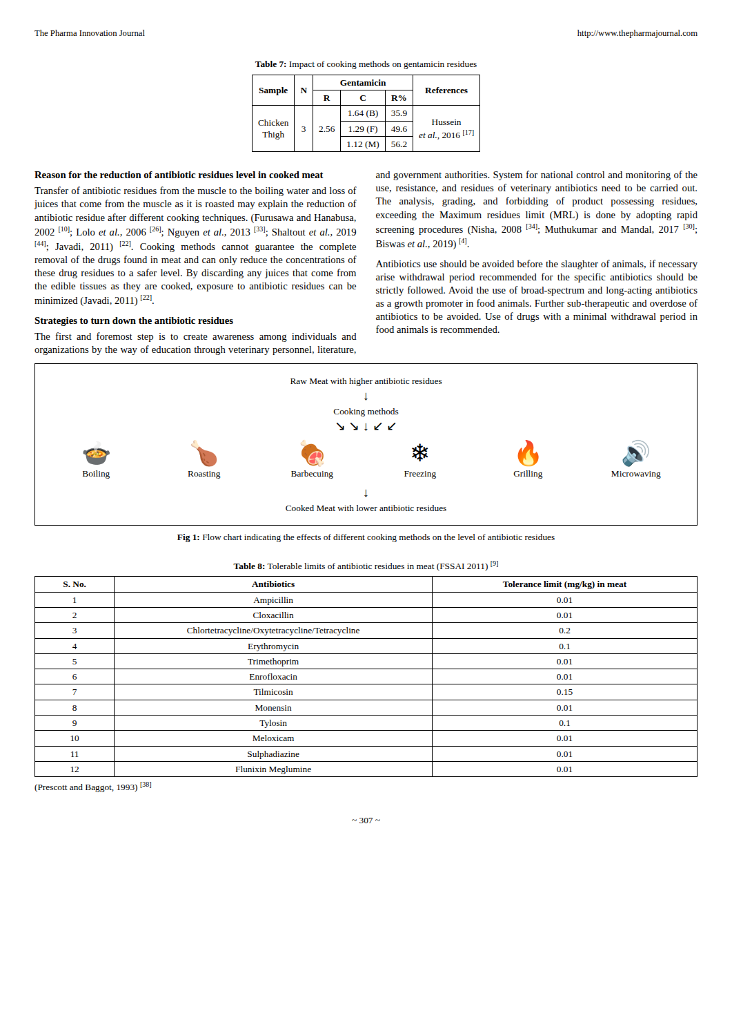The Pharma Innovation Journal http://www.thepharmajournal.com
Table 7: Impact of cooking methods on gentamicin residues
| Sample | N | Gentamicin | References |
| --- | --- | --- | --- |
| R | C | R% |
| Chicken Thigh | 3 | 2.56 | 1.64 (B) | 35.9 | Hussein et al., 2016 [17] |
| 1.29 (F) | 49.6 |
| 1.12 (M) | 56.2 |
Reason for the reduction of antibiotic residues level in cooked meat
Transfer of antibiotic residues from the muscle to the boiling water and loss of juices that come from the muscle as it is roasted may explain the reduction of antibiotic residue after different cooking techniques. (Furusawa and Hanabusa, 2002 [10]; Lolo et al., 2006 [26]; Nguyen et al., 2013 [33]; Shaltout et al., 2019 [44]; Javadi, 2011) [22]. Cooking methods cannot guarantee the complete removal of the drugs found in meat and can only reduce the concentrations of these drug residues to a safer level. By discarding any juices that come from the edible tissues as they are cooked, exposure to antibiotic residues can be minimized (Javadi, 2011) [22].
Strategies to turn down the antibiotic residues
The first and foremost step is to create awareness among individuals and organizations by the way of education through veterinary personnel, literature, and government authorities. System for national control and monitoring of the use, resistance, and residues of veterinary antibiotics need to be carried out. The analysis, grading, and forbidding of product possessing residues, exceeding the Maximum residues limit (MRL) is done by adopting rapid screening procedures (Nisha, 2008 [34]; Muthukumar and Mandal, 2017 [30]; Biswas et al., 2019) [4].
Antibiotics use should be avoided before the slaughter of animals, if necessary arise withdrawal period recommended for the specific antibiotics should be strictly followed. Avoid the use of broad-spectrum and long-acting antibiotics as a growth promoter in food animals. Further sub-therapeutic and overdose of antibiotics to be avoided. Use of drugs with a minimal withdrawal period in food animals is recommended.
Raw Meat with higher antibiotic residues
↓
Cooking methods
↘ ↘ ↓ ↙ ↙
🍲Boiling
🍗Roasting
🍖Barbecuing
❄Freezing
🔥Grilling
🔊Microwaving
↓
Cooked Meat with lower antibiotic residues
Fig 1: Flow chart indicating the effects of different cooking methods on the level of antibiotic residues
Table 8: Tolerable limits of antibiotic residues in meat (FSSAI 2011) [9]
| S. No. | Antibiotics | Tolerance limit (mg/kg) in meat |
| --- | --- | --- |
| 1 | Ampicillin | 0.01 |
| 2 | Cloxacillin | 0.01 |
| 3 | Chlortetracycline/Oxytetracycline/Tetracycline | 0.2 |
| 4 | Erythromycin | 0.1 |
| 5 | Trimethoprim | 0.01 |
| 6 | Enrofloxacin | 0.01 |
| 7 | Tilmicosin | 0.15 |
| 8 | Monensin | 0.01 |
| 9 | Tylosin | 0.1 |
| 10 | Meloxicam | 0.01 |
| 11 | Sulphadiazine | 0.01 |
| 12 | Flunixin Meglumine | 0.01 |
(Prescott and Baggot, 1993) [38]
~ 307 ~